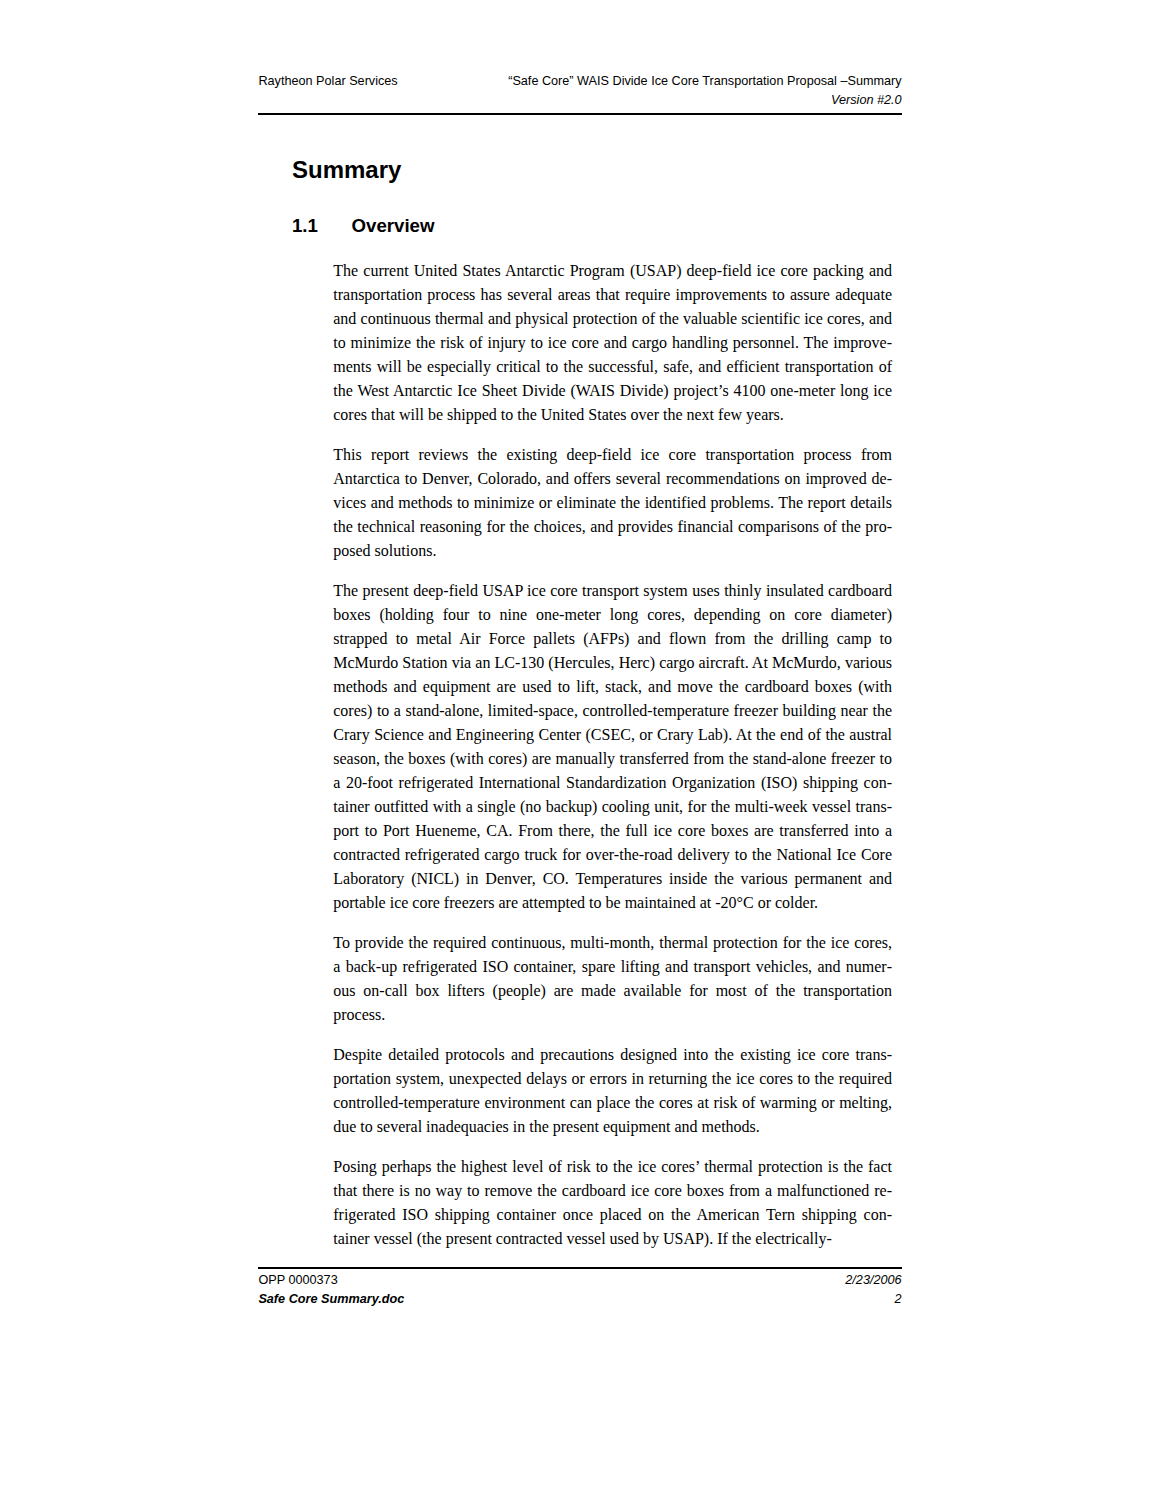| Raytheon Polar Services | “Safe Core” WAIS Divide Ice Core Transportation Proposal –Summary |
| | Version #2.0 |
Summary
1.1 Overview
The current United States Antarctic Program (USAP) deep-field ice core packing and transportation process has several areas that require improvements to assure adequate and continuous thermal and physical protection of the valuable scientific ice cores, and to minimize the risk of injury to ice core and cargo handling personnel. The improvements will be especially critical to the successful, safe, and efficient transportation of the West Antarctic Ice Sheet Divide (WAIS Divide) project’s 4100 one-meter long ice cores that will be shipped to the United States over the next few years.
This report reviews the existing deep-field ice core transportation process from Antarctica to Denver, Colorado, and offers several recommendations on improved devices and methods to minimize or eliminate the identified problems. The report details the technical reasoning for the choices, and provides financial comparisons of the proposed solutions.
The present deep-field USAP ice core transport system uses thinly insulated cardboard boxes (holding four to nine one-meter long cores, depending on core diameter) strapped to metal Air Force pallets (AFPs) and flown from the drilling camp to McMurdo Station via an LC-130 (Hercules, Herc) cargo aircraft. At McMurdo, various methods and equipment are used to lift, stack, and move the cardboard boxes (with cores) to a stand-alone, limited-space, controlled-temperature freezer building near the Crary Science and Engineering Center (CSEC, or Crary Lab). At the end of the austral season, the boxes (with cores) are manually transferred from the stand-alone freezer to a 20-foot refrigerated International Standardization Organization (ISO) shipping container outfitted with a single (no backup) cooling unit, for the multi-week vessel transport to Port Hueneme, CA. From there, the full ice core boxes are transferred into a contracted refrigerated cargo truck for over-the-road delivery to the National Ice Core Laboratory (NICL) in Denver, CO. Temperatures inside the various permanent and portable ice core freezers are attempted to be maintained at -20°C or colder.
To provide the required continuous, multi-month, thermal protection for the ice cores, a back-up refrigerated ISO container, spare lifting and transport vehicles, and numerous on-call box lifters (people) are made available for most of the transportation process.
Despite detailed protocols and precautions designed into the existing ice core transportation system, unexpected delays or errors in returning the ice cores to the required controlled-temperature environment can place the cores at risk of warming or melting, due to several inadequacies in the present equipment and methods.
Posing perhaps the highest level of risk to the ice cores’ thermal protection is the fact that there is no way to remove the cardboard ice core boxes from a malfunctioned refrigerated ISO shipping container once placed on the American Tern shipping container vessel (the present contracted vessel used by USAP). If the electrically-
| OPP 0000373 | 2/23/2006 |
| Safe Core Summary.doc | 2 |